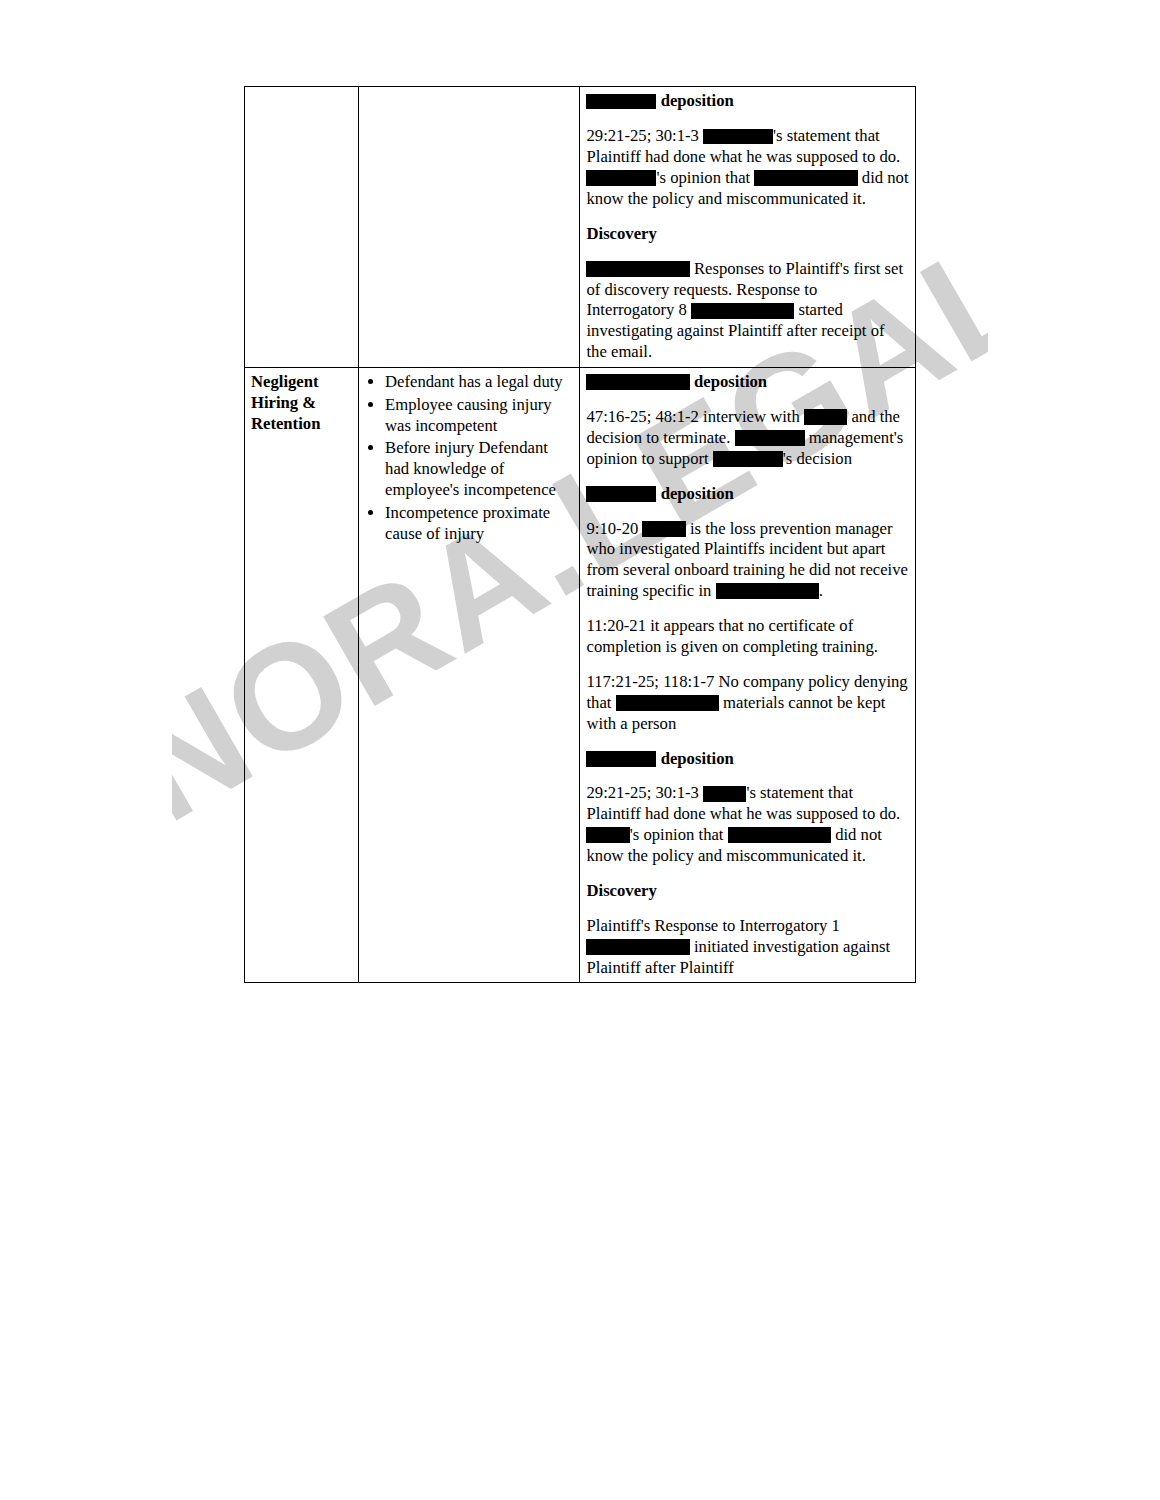NORA.LEGAL
| | | deposition 29:21-25; 30:1-3 's statement that Plaintiff had done what he was supposed to do. 's opinion that did not know the policy and miscommunicated it. Discovery Responses to Plaintiff's first set of discovery requests. Response to Interrogatory 8 started investigating against Plaintiff after receipt of the email. |
| Negligent Hiring & Retention | Defendant has a legal duty Employee causing injury was incompetent Before injury Defendant had knowledge of employee's incompetence Incompetence proximate cause of injury | deposition 47:16-25; 48:1-2 interview with and the decision to terminate. management's opinion to support 's decision deposition 9:10-20 is the loss prevention manager who investigated Plaintiffs incident but apart from several onboard training he did not receive training specific in . 11:20-21 it appears that no certificate of completion is given on completing training. 117:21-25; 118:1-7 No company policy denying that materials cannot be kept with a person deposition 29:21-25; 30:1-3 's statement that Plaintiff had done what he was supposed to do. 's opinion that did not know the policy and miscommunicated it. Discovery Plaintiff's Response to Interrogatory 1 initiated investigation against Plaintiff after Plaintiff |